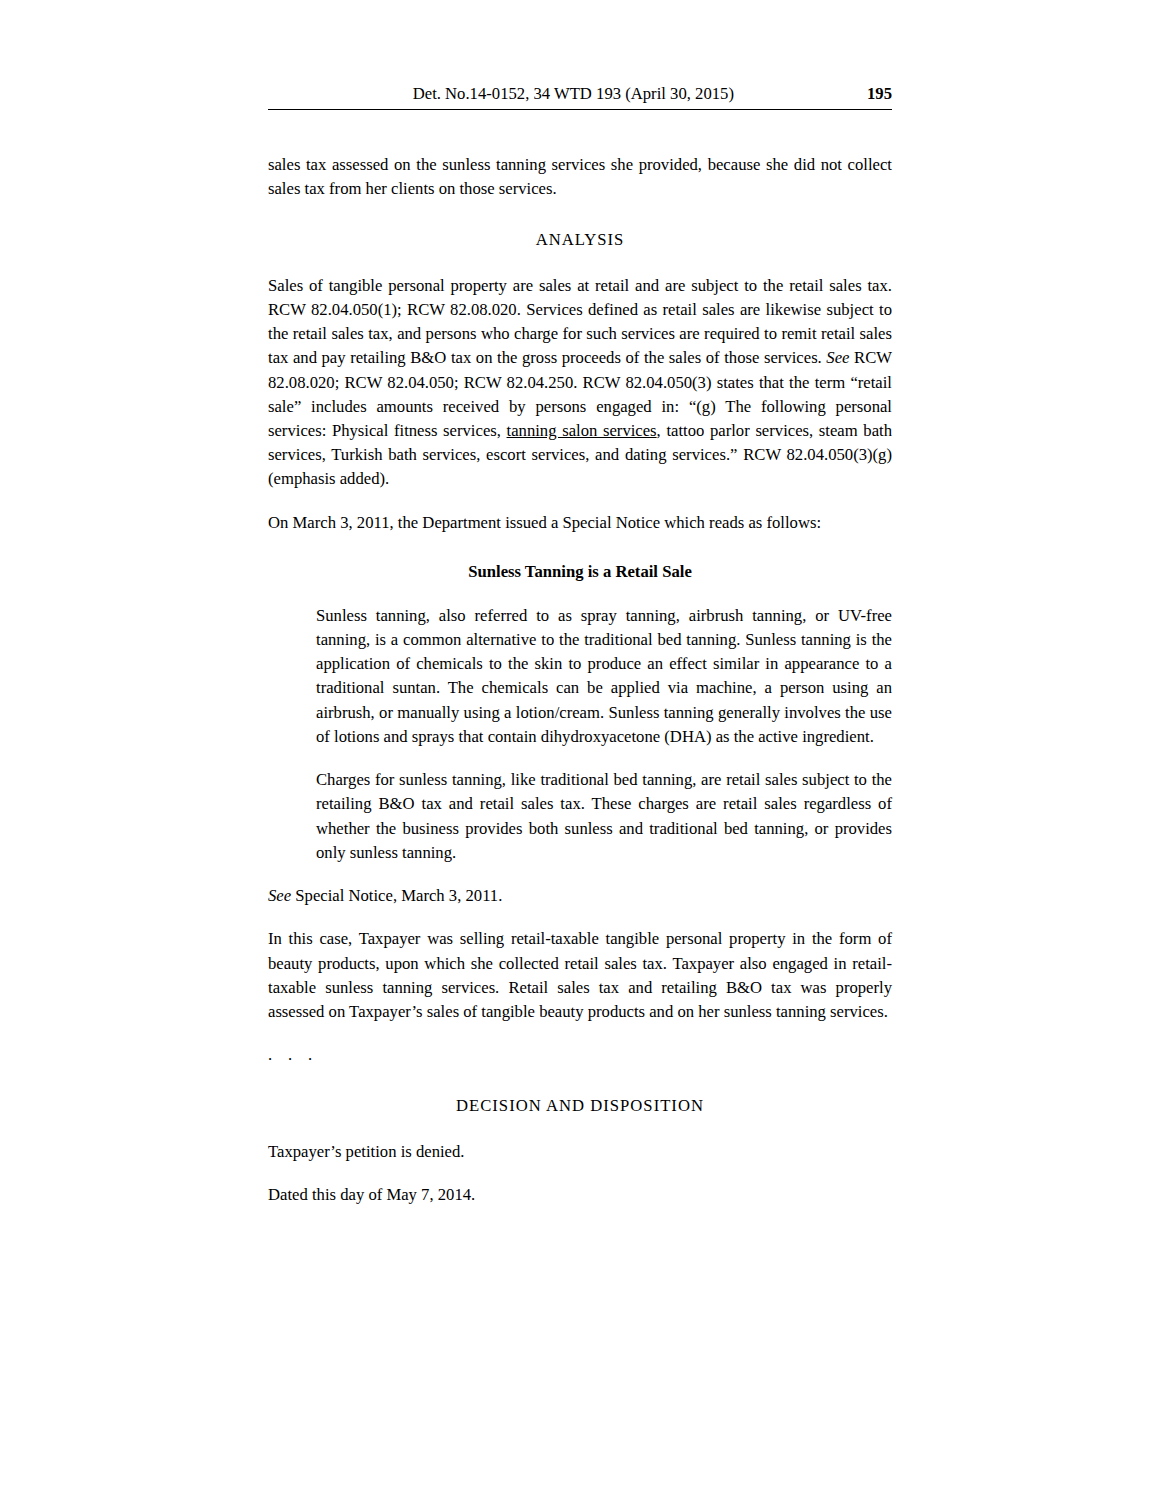Det. No.14-0152, 34 WTD 193 (April 30, 2015) 195
sales tax assessed on the sunless tanning services she provided, because she did not collect sales tax from her clients on those services.
ANALYSIS
Sales of tangible personal property are sales at retail and are subject to the retail sales tax. RCW 82.04.050(1); RCW 82.08.020. Services defined as retail sales are likewise subject to the retail sales tax, and persons who charge for such services are required to remit retail sales tax and pay retailing B&O tax on the gross proceeds of the sales of those services. See RCW 82.08.020; RCW 82.04.050; RCW 82.04.250. RCW 82.04.050(3) states that the term “retail sale” includes amounts received by persons engaged in: “(g) The following personal services: Physical fitness services, tanning salon services, tattoo parlor services, steam bath services, Turkish bath services, escort services, and dating services.” RCW 82.04.050(3)(g) (emphasis added).
On March 3, 2011, the Department issued a Special Notice which reads as follows:
Sunless Tanning is a Retail Sale
Sunless tanning, also referred to as spray tanning, airbrush tanning, or UV-free tanning, is a common alternative to the traditional bed tanning. Sunless tanning is the application of chemicals to the skin to produce an effect similar in appearance to a traditional suntan. The chemicals can be applied via machine, a person using an airbrush, or manually using a lotion/cream. Sunless tanning generally involves the use of lotions and sprays that contain dihydroxyacetone (DHA) as the active ingredient.
Charges for sunless tanning, like traditional bed tanning, are retail sales subject to the retailing B&O tax and retail sales tax. These charges are retail sales regardless of whether the business provides both sunless and traditional bed tanning, or provides only sunless tanning.
See Special Notice, March 3, 2011.
In this case, Taxpayer was selling retail-taxable tangible personal property in the form of beauty products, upon which she collected retail sales tax. Taxpayer also engaged in retail-taxable sunless tanning services. Retail sales tax and retailing B&O tax was properly assessed on Taxpayer’s sales of tangible beauty products and on her sunless tanning services.
. . .
DECISION AND DISPOSITION
Taxpayer’s petition is denied.
Dated this day of May 7, 2014.